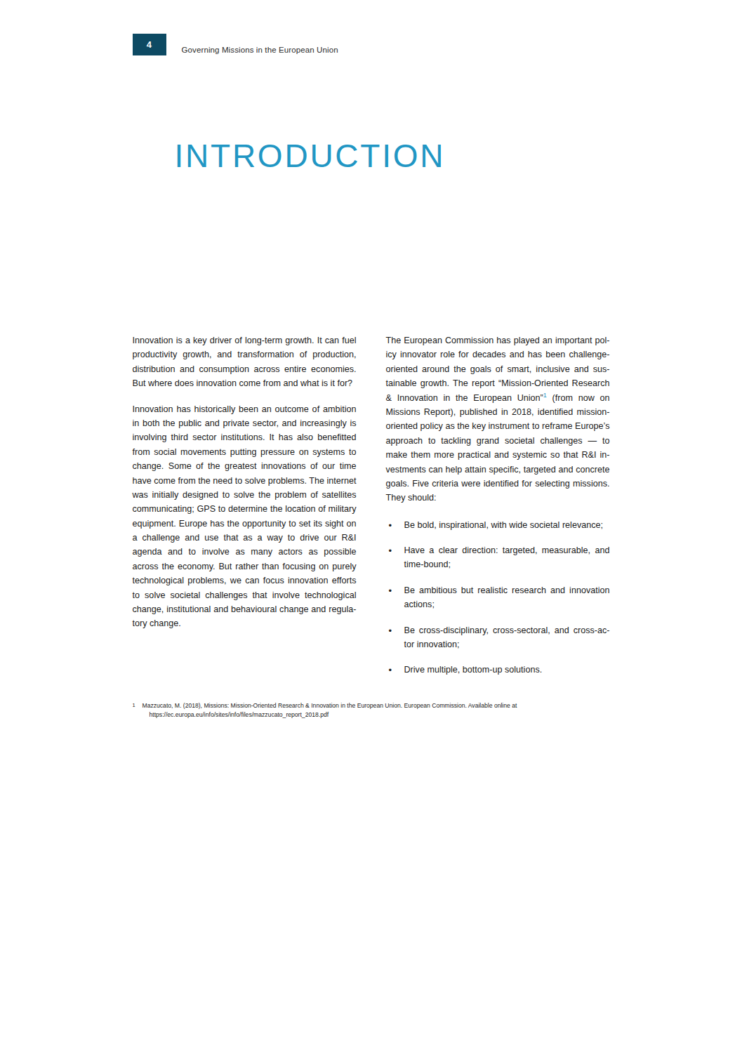4
Governing Missions in the European Union
INTRODUCTION
Innovation is a key driver of long-term growth. It can fuel productivity growth, and transformation of production, distribution and consumption across entire economies. But where does innovation come from and what is it for?
Innovation has historically been an outcome of ambition in both the public and private sector, and increasingly is involving third sector institutions. It has also benefitted from social movements putting pressure on systems to change. Some of the greatest innovations of our time have come from the need to solve problems. The internet was initially designed to solve the problem of satellites communicating; GPS to determine the location of military equipment. Europe has the opportunity to set its sight on a challenge and use that as a way to drive our R&I agenda and to involve as many actors as possible across the economy. But rather than focusing on purely technological problems, we can focus innovation efforts to solve societal challenges that involve technological change, institutional and behavioural change and regulatory change.
The European Commission has played an important policy innovator role for decades and has been challenge-oriented around the goals of smart, inclusive and sustainable growth. The report “Mission-Oriented Research & Innovation in the European Union”1 (from now on Missions Report), published in 2018, identified mission-oriented policy as the key instrument to reframe Europe’s approach to tackling grand societal challenges — to make them more practical and systemic so that R&I investments can help attain specific, targeted and concrete goals. Five criteria were identified for selecting missions. They should:
Be bold, inspirational, with wide societal relevance;
Have a clear direction: targeted, measurable, and time-bound;
Be ambitious but realistic research and innovation actions;
Be cross-disciplinary, cross-sectoral, and cross-actor innovation;
Drive multiple, bottom-up solutions.
1 Mazzucato, M. (2018), Missions: Mission-Oriented Research & Innovation in the European Union. European Commission. Available online at https://ec.europa.eu/info/sites/info/files/mazzucato_report_2018.pdf